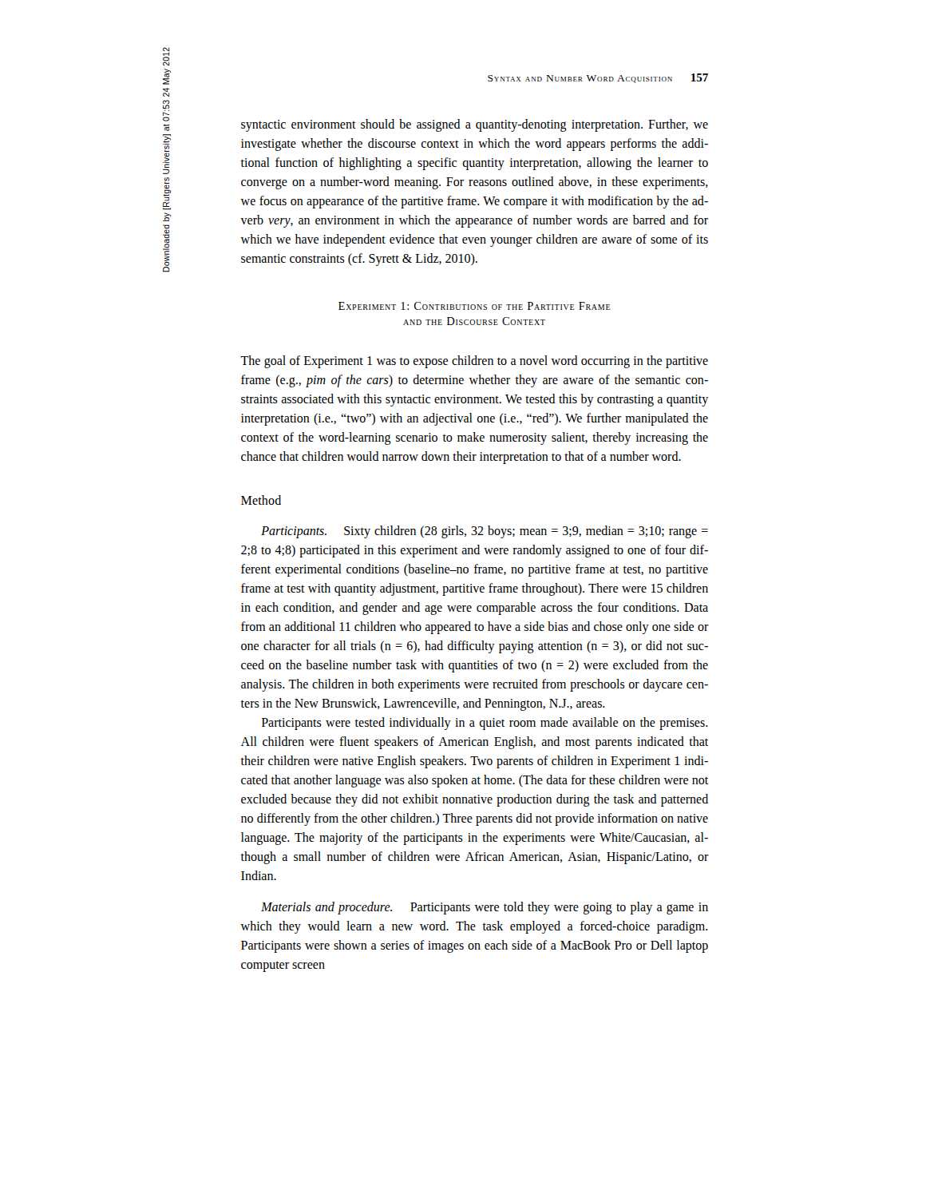Downloaded by [Rutgers University] at 07:53 24 May 2012
Syntax and Number Word Acquisition 157
syntactic environment should be assigned a quantity-denoting interpretation. Further, we investigate whether the discourse context in which the word appears performs the additional function of highlighting a specific quantity interpretation, allowing the learner to converge on a number-word meaning. For reasons outlined above, in these experiments, we focus on appearance of the partitive frame. We compare it with modification by the adverb very, an environment in which the appearance of number words are barred and for which we have independent evidence that even younger children are aware of some of its semantic constraints (cf. Syrett & Lidz, 2010).
Experiment 1: Contributions of the Partitive Frame
and the Discourse Context
The goal of Experiment 1 was to expose children to a novel word occurring in the partitive frame (e.g., pim of the cars) to determine whether they are aware of the semantic constraints associated with this syntactic environment. We tested this by contrasting a quantity interpretation (i.e., “two”) with an adjectival one (i.e., “red”). We further manipulated the context of the word-learning scenario to make numerosity salient, thereby increasing the chance that children would narrow down their interpretation to that of a number word.
Method
Participants. Sixty children (28 girls, 32 boys; mean = 3;9, median = 3;10; range = 2;8 to 4;8) participated in this experiment and were randomly assigned to one of four different experimental conditions (baseline–no frame, no partitive frame at test, no partitive frame at test with quantity adjustment, partitive frame throughout). There were 15 children in each condition, and gender and age were comparable across the four conditions. Data from an additional 11 children who appeared to have a side bias and chose only one side or one character for all trials (n = 6), had difficulty paying attention (n = 3), or did not succeed on the baseline number task with quantities of two (n = 2) were excluded from the analysis. The children in both experiments were recruited from preschools or daycare centers in the New Brunswick, Lawrenceville, and Pennington, N.J., areas.
Participants were tested individually in a quiet room made available on the premises. All children were fluent speakers of American English, and most parents indicated that their children were native English speakers. Two parents of children in Experiment 1 indicated that another language was also spoken at home. (The data for these children were not excluded because they did not exhibit nonnative production during the task and patterned no differently from the other children.) Three parents did not provide information on native language. The majority of the participants in the experiments were White/Caucasian, although a small number of children were African American, Asian, Hispanic/Latino, or Indian.
Materials and procedure. Participants were told they were going to play a game in which they would learn a new word. The task employed a forced-choice paradigm. Participants were shown a series of images on each side of a MacBook Pro or Dell laptop computer screen